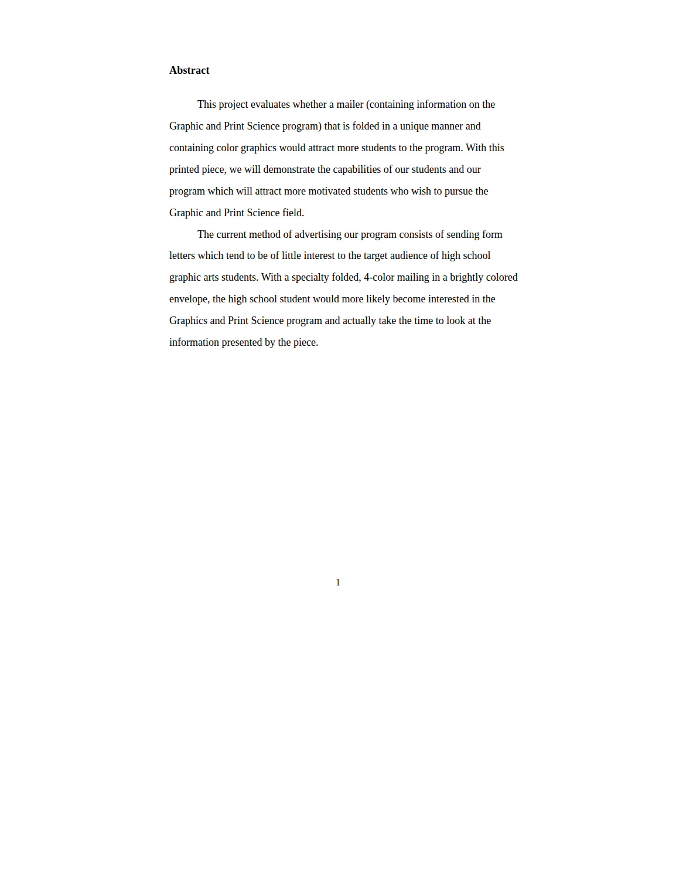Abstract
This project evaluates whether a mailer (containing information on the Graphic and Print Science program) that is folded in a unique manner and containing color graphics would attract more students to the program. With this printed piece, we will demonstrate the capabilities of our students and our program which will attract more motivated students who wish to pursue the Graphic and Print Science field.
The current method of advertising our program consists of sending form letters which tend to be of little interest to the target audience of high school graphic arts students. With a specialty folded, 4-color mailing in a brightly colored envelope, the high school student would more likely become interested in the Graphics and Print Science program and actually take the time to look at the information presented by the piece.
1